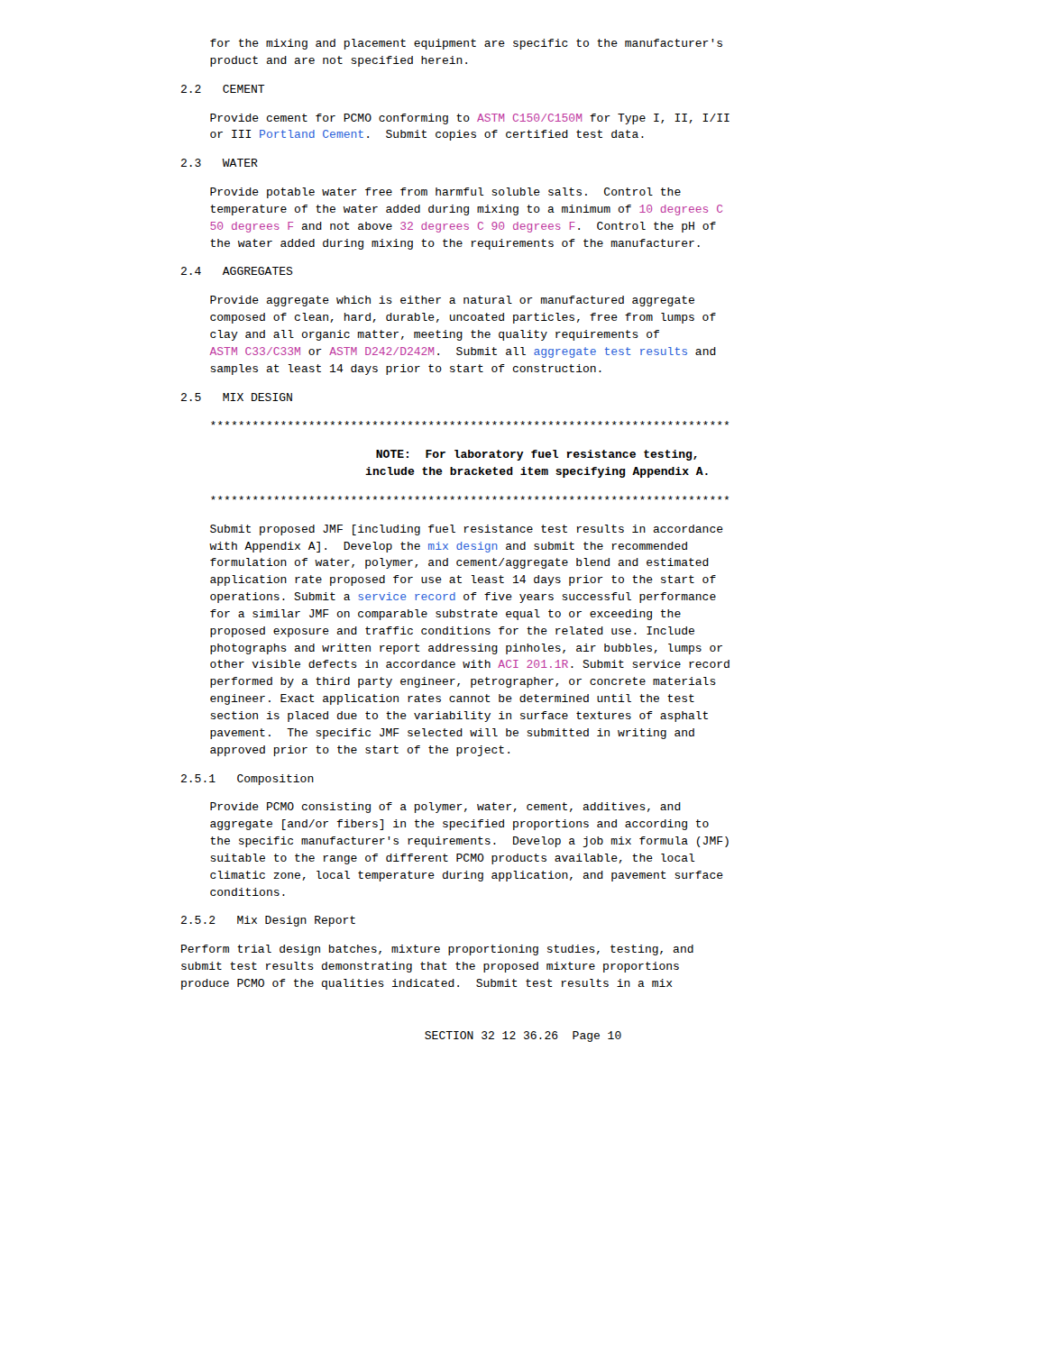for the mixing and placement equipment are specific to the manufacturer's product and are not specified herein.
2.2 CEMENT
Provide cement for PCMO conforming to ASTM C150/C150M for Type I, II, I/II or III Portland Cement. Submit copies of certified test data.
2.3 WATER
Provide potable water free from harmful soluble salts. Control the temperature of the water added during mixing to a minimum of 10 degrees C 50 degrees F and not above 32 degrees C 90 degrees F. Control the pH of the water added during mixing to the requirements of the manufacturer.
2.4 AGGREGATES
Provide aggregate which is either a natural or manufactured aggregate composed of clean, hard, durable, uncoated particles, free from lumps of clay and all organic matter, meeting the quality requirements of ASTM C33/C33M or ASTM D242/D242M. Submit all aggregate test results and samples at least 14 days prior to start of construction.
2.5 MIX DESIGN
**************************************************************************
NOTE: For laboratory fuel resistance testing, include the bracketed item specifying Appendix A.
**************************************************************************
Submit proposed JMF [including fuel resistance test results in accordance with Appendix A]. Develop the mix design and submit the recommended formulation of water, polymer, and cement/aggregate blend and estimated application rate proposed for use at least 14 days prior to the start of operations. Submit a service record of five years successful performance for a similar JMF on comparable substrate equal to or exceeding the proposed exposure and traffic conditions for the related use. Include photographs and written report addressing pinholes, air bubbles, lumps or other visible defects in accordance with ACI 201.1R. Submit service record performed by a third party engineer, petrographer, or concrete materials engineer. Exact application rates cannot be determined until the test section is placed due to the variability in surface textures of asphalt pavement. The specific JMF selected will be submitted in writing and approved prior to the start of the project.
2.5.1 Composition
Provide PCMO consisting of a polymer, water, cement, additives, and aggregate [and/or fibers] in the specified proportions and according to the specific manufacturer's requirements. Develop a job mix formula (JMF) suitable to the range of different PCMO products available, the local climatic zone, local temperature during application, and pavement surface conditions.
2.5.2 Mix Design Report
Perform trial design batches, mixture proportioning studies, testing, and submit test results demonstrating that the proposed mixture proportions produce PCMO of the qualities indicated. Submit test results in a mix
SECTION 32 12 36.26 Page 10